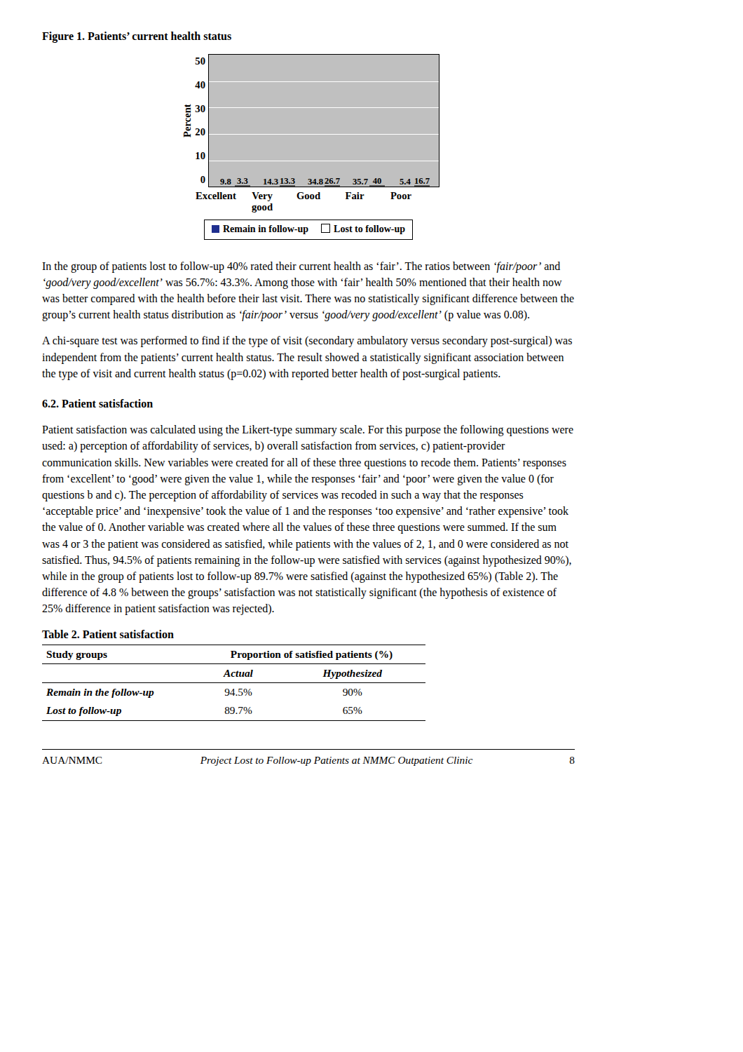Figure 1. Patients’ current health status
Percent
50 40 30 20 10 0
9.8
3.3
14.3
13.3
34.8
26.7
35.7
40
5.4
16.7
Excellent Very good Good Fair Poor
Remain in follow-up Lost to follow-up
In the group of patients lost to follow-up 40% rated their current health as ‘fair’. The ratios between ‘fair/poor’ and ‘good/very good/excellent’ was 56.7%: 43.3%. Among those with ‘fair’ health 50% mentioned that their health now was better compared with the health before their last visit. There was no statistically significant difference between the group’s current health status distribution as ‘fair/poor’ versus ‘good/very good/excellent’ (p value was 0.08).
A chi-square test was performed to find if the type of visit (secondary ambulatory versus secondary post-surgical) was independent from the patients’ current health status. The result showed a statistically significant association between the type of visit and current health status (p=0.02) with reported better health of post-surgical patients.
6.2. Patient satisfaction
Patient satisfaction was calculated using the Likert-type summary scale. For this purpose the following questions were used: a) perception of affordability of services, b) overall satisfaction from services, c) patient-provider communication skills. New variables were created for all of these three questions to recode them. Patients’ responses from ‘excellent’ to ‘good’ were given the value 1, while the responses ‘fair’ and ‘poor’ were given the value 0 (for questions b and c). The perception of affordability of services was recoded in such a way that the responses ‘acceptable price’ and ‘inexpensive’ took the value of 1 and the responses ‘too expensive’ and ‘rather expensive’ took the value of 0. Another variable was created where all the values of these three questions were summed. If the sum was 4 or 3 the patient was considered as satisfied, while patients with the values of 2, 1, and 0 were considered as not satisfied. Thus, 94.5% of patients remaining in the follow-up were satisfied with services (against hypothesized 90%), while in the group of patients lost to follow-up 89.7% were satisfied (against the hypothesized 65%) (Table 2). The difference of 4.8 % between the groups’ satisfaction was not statistically significant (the hypothesis of existence of 25% difference in patient satisfaction was rejected).
Table 2. Patient satisfaction
| Study groups | Proportion of satisfied patients (%) |
| --- | --- |
| | Actual | Hypothesized |
| Remain in the follow-up | 94.5% | 90% |
| Lost to follow-up | 89.7% | 65% |
AUA/NMMC
Project Lost to Follow-up Patients at NMMC Outpatient Clinic
8